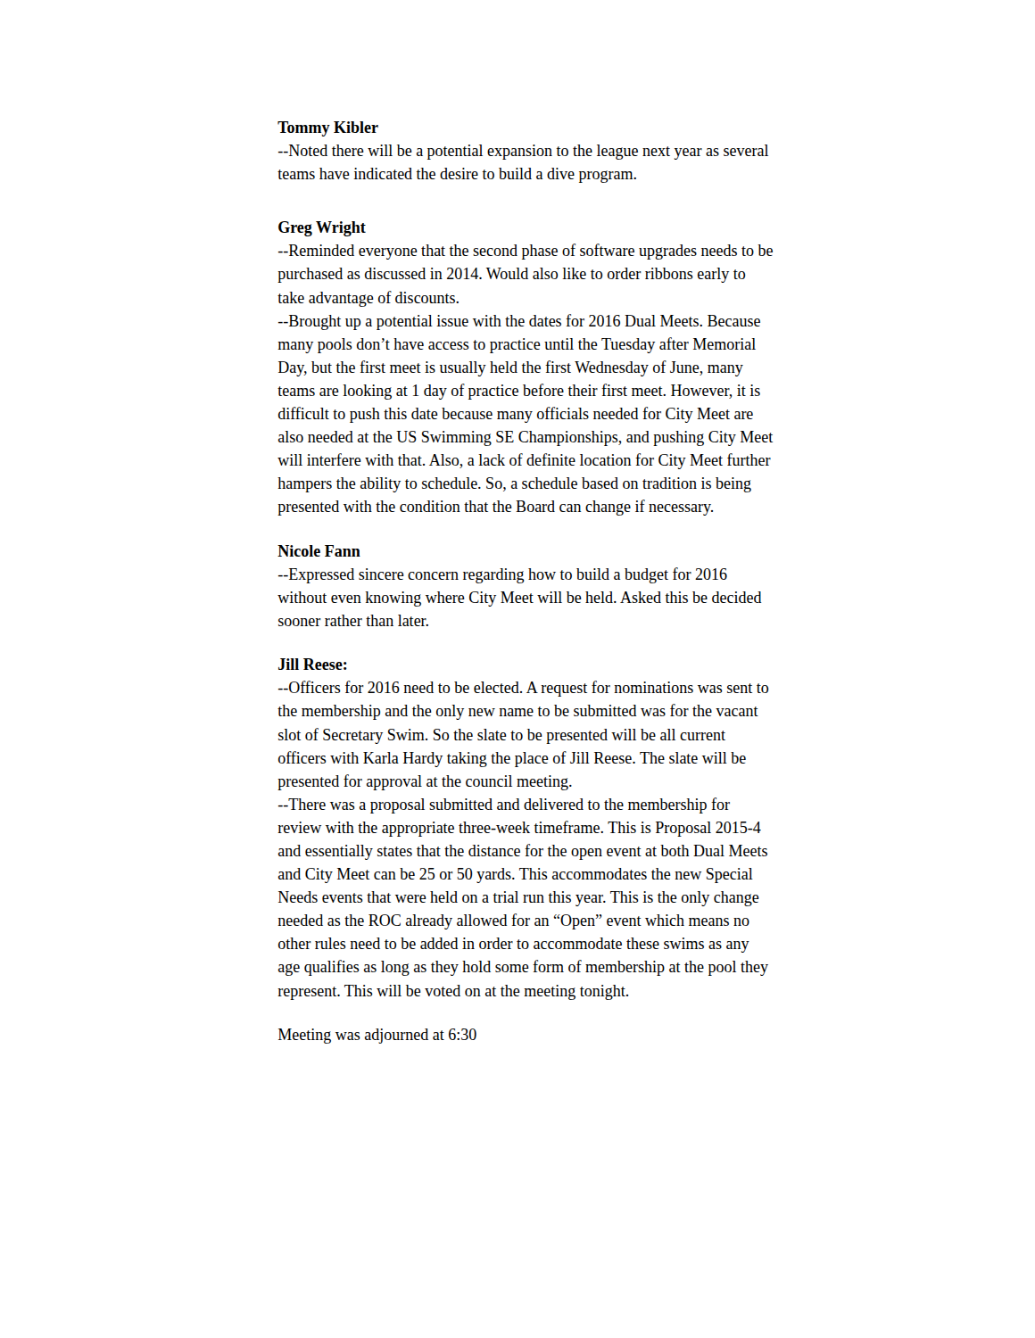Tommy Kibler
--Noted there will be a potential expansion to the league next year as several teams have indicated the desire to build a dive program.
Greg Wright
--Reminded everyone that the second phase of software upgrades needs to be purchased as discussed in 2014. Would also like to order ribbons early to take advantage of discounts.
--Brought up a potential issue with the dates for 2016 Dual Meets. Because many pools don’t have access to practice until the Tuesday after Memorial Day, but the first meet is usually held the first Wednesday of June, many teams are looking at 1 day of practice before their first meet. However, it is difficult to push this date because many officials needed for City Meet are also needed at the US Swimming SE Championships, and pushing City Meet will interfere with that. Also, a lack of definite location for City Meet further hampers the ability to schedule. So, a schedule based on tradition is being presented with the condition that the Board can change if necessary.
Nicole Fann
--Expressed sincere concern regarding how to build a budget for 2016 without even knowing where City Meet will be held. Asked this be decided sooner rather than later.
Jill Reese:
--Officers for 2016 need to be elected. A request for nominations was sent to the membership and the only new name to be submitted was for the vacant slot of Secretary Swim. So the slate to be presented will be all current officers with Karla Hardy taking the place of Jill Reese. The slate will be presented for approval at the council meeting.
--There was a proposal submitted and delivered to the membership for review with the appropriate three-week timeframe. This is Proposal 2015-4 and essentially states that the distance for the open event at both Dual Meets and City Meet can be 25 or 50 yards. This accommodates the new Special Needs events that were held on a trial run this year. This is the only change needed as the ROC already allowed for an “Open” event which means no other rules need to be added in order to accommodate these swims as any age qualifies as long as they hold some form of membership at the pool they represent. This will be voted on at the meeting tonight.
Meeting was adjourned at 6:30